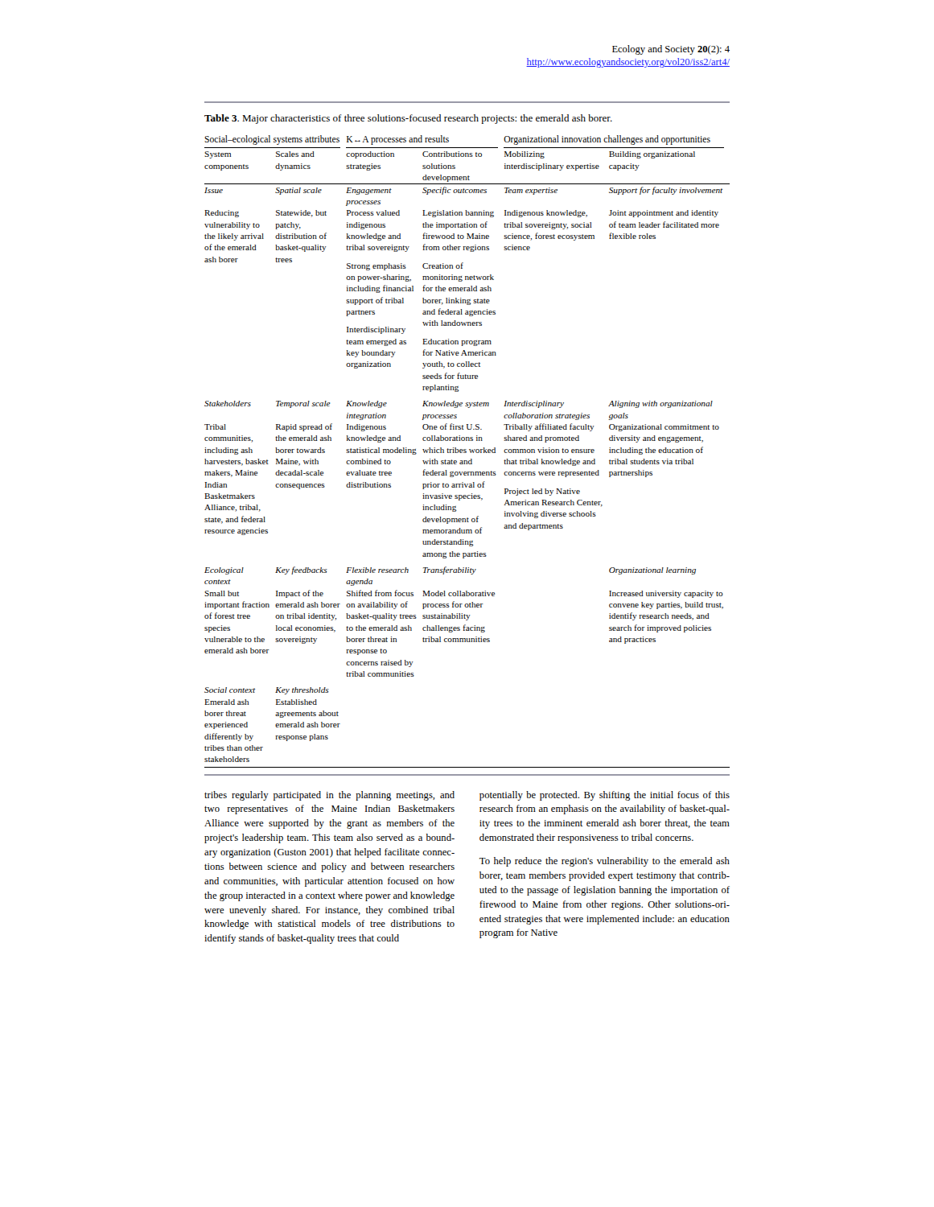Ecology and Society 20(2): 4
http://www.ecologyandsociety.org/vol20/iss2/art4/
Table 3. Major characteristics of three solutions-focused research projects: the emerald ash borer.
| Social–ecological systems attributes | K↔A processes and results | Organizational innovation challenges and opportunities |
| System components | Scales and dynamics | coproduction strategies | Contributions to solutions development | Mobilizing interdisciplinary expertise | Building organizational capacity |
| Issue | Spatial scale | Engagement processes | Specific outcomes | Team expertise | Support for faculty involvement |
| Reducing vulnerability to the likely arrival of the emerald ash borer | Statewide, but patchy, distribution of basket-quality trees | Process valued indigenous knowledge and tribal sovereignty Strong emphasis on power-sharing, including financial support of tribal partners Interdisciplinary team emerged as key boundary organization | Legislation banning the importation of firewood to Maine from other regions Creation of monitoring network for the emerald ash borer, linking state and federal agencies with landowners Education program for Native American youth, to collect seeds for future replanting | Indigenous knowledge, tribal sovereignty, social science, forest ecosystem science | Joint appointment and identity of team leader facilitated more flexible roles |
| Stakeholders | Temporal scale | Knowledge integration | Knowledge system processes | Interdisciplinary collaboration strategies | Aligning with organizational goals |
| Tribal communities, including ash harvesters, basket makers, Maine Indian Basketmakers Alliance, tribal, state, and federal resource agencies | Rapid spread of the emerald ash borer towards Maine, with decadal-scale consequences | Indigenous knowledge and statistical modeling combined to evaluate tree distributions | One of first U.S. collaborations in which tribes worked with state and federal governments prior to arrival of invasive species, including development of memorandum of understanding among the parties | Tribally affiliated faculty shared and promoted common vision to ensure that tribal knowledge and concerns were represented Project led by Native American Research Center, involving diverse schools and departments | Organizational commitment to diversity and engagement, including the education of tribal students via tribal partnerships |
| Ecological context | Key feedbacks | Flexible research agenda | Transferability | | Organizational learning |
| Small but important fraction of forest tree species vulnerable to the emerald ash borer | Impact of the emerald ash borer on tribal identity, local economies, sovereignty | Shifted from focus on availability of basket-quality trees to the emerald ash borer threat in response to concerns raised by tribal communities | Model collaborative process for other sustainability challenges facing tribal communities | | Increased university capacity to convene key parties, build trust, identify research needs, and search for improved policies and practices |
| Social context | Key thresholds | | | | |
| Emerald ash borer threat experienced differently by tribes than other stakeholders | Established agreements about emerald ash borer response plans | | | | |
tribes regularly participated in the planning meetings, and two representatives of the Maine Indian Basketmakers Alliance were supported by the grant as members of the project's leadership team. This team also served as a boundary organization (Guston 2001) that helped facilitate connections between science and policy and between researchers and communities, with particular attention focused on how the group interacted in a context where power and knowledge were unevenly shared. For instance, they combined tribal knowledge with statistical models of tree distributions to identify stands of basket-quality trees that could
potentially be protected. By shifting the initial focus of this research from an emphasis on the availability of basket-quality trees to the imminent emerald ash borer threat, the team demonstrated their responsiveness to tribal concerns.
To help reduce the region's vulnerability to the emerald ash borer, team members provided expert testimony that contributed to the passage of legislation banning the importation of firewood to Maine from other regions. Other solutions-oriented strategies that were implemented include: an education program for Native